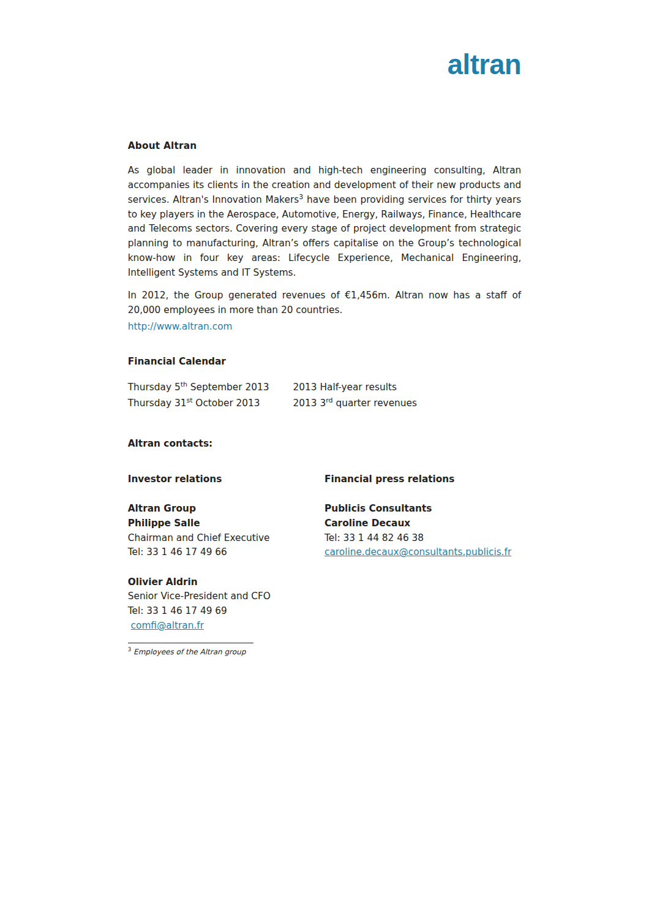altran
About Altran
As global leader in innovation and high-tech engineering consulting, Altran accompanies its clients in the creation and development of their new products and services. Altran's Innovation Makers3 have been providing services for thirty years to key players in the Aerospace, Automotive, Energy, Railways, Finance, Healthcare and Telecoms sectors. Covering every stage of project development from strategic planning to manufacturing, Altran’s offers capitalise on the Group’s technological know-how in four key areas: Lifecycle Experience, Mechanical Engineering, Intelligent Systems and IT Systems.
In 2012, the Group generated revenues of €1,456m. Altran now has a staff of 20,000 employees in more than 20 countries.
http://www.altran.com
Financial Calendar
| Thursday 5 th September 2013 | 2013 Half-year results |
| Thursday 31 st October 2013 | 2013 3 rd quarter revenues |
Altran contacts:
| Investor relations Altran Group Philippe Salle Chairman and Chief Executive Tel: 33 1 46 17 49 66 Olivier Aldrin Senior Vice-President and CFO Tel: 33 1 46 17 49 69 comfi@altran.fr | Financial press relations Publicis Consultants Caroline Decaux Tel: 33 1 44 82 46 38 caroline.decaux@consultants.publicis.fr |
3 Employees of the Altran group